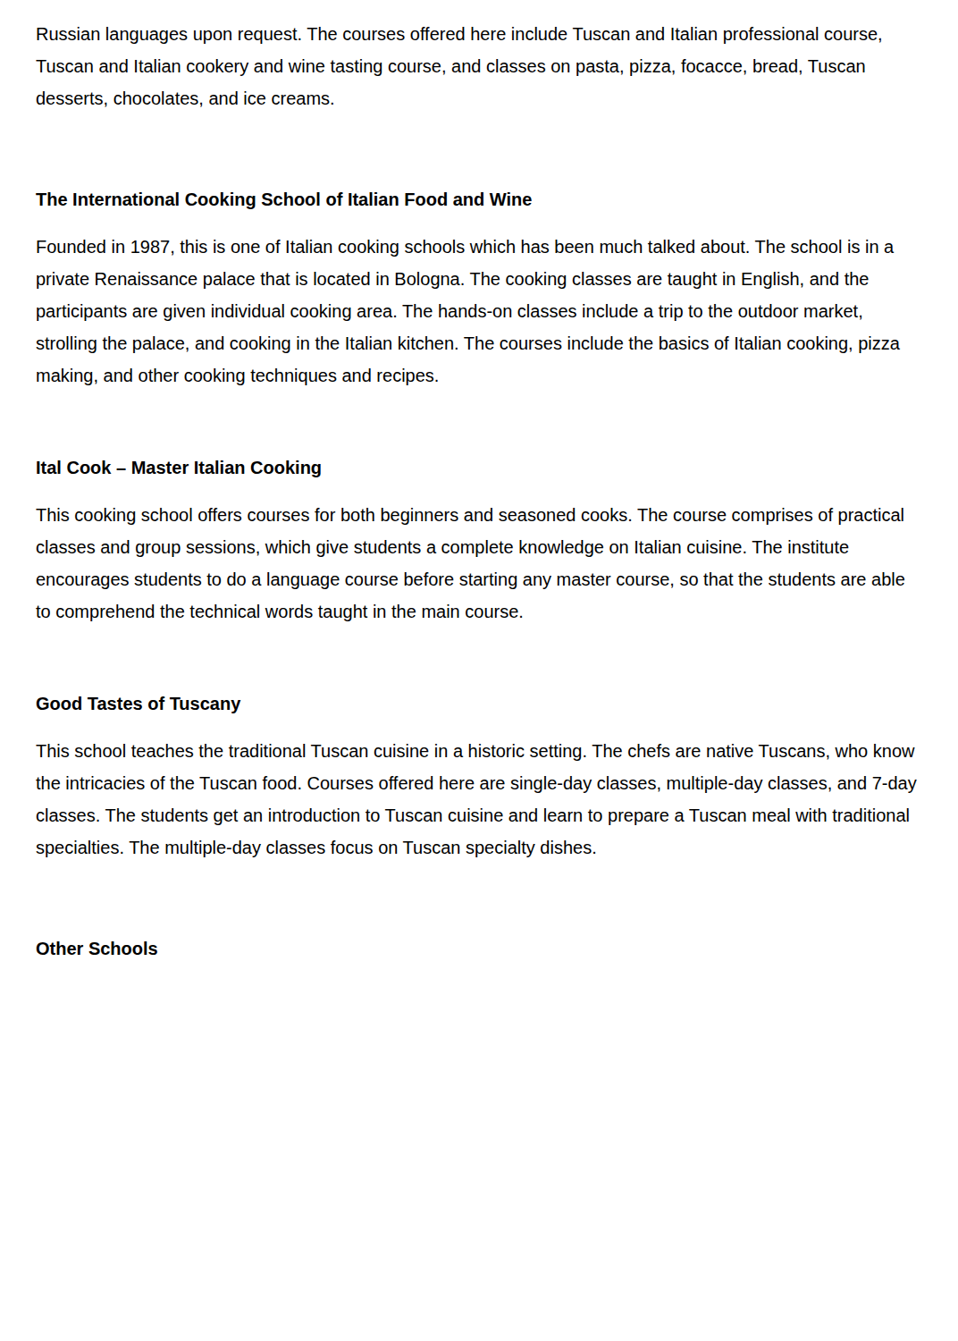Russian languages upon request. The courses offered here include Tuscan and Italian professional course, Tuscan and Italian cookery and wine tasting course, and classes on pasta, pizza, focacce, bread, Tuscan desserts, chocolates, and ice creams.
The International Cooking School of Italian Food and Wine
Founded in 1987, this is one of Italian cooking schools which has been much talked about. The school is in a private Renaissance palace that is located in Bologna. The cooking classes are taught in English, and the participants are given individual cooking area. The hands-on classes include a trip to the outdoor market, strolling the palace, and cooking in the Italian kitchen. The courses include the basics of Italian cooking, pizza making, and other cooking techniques and recipes.
Ital Cook – Master Italian Cooking
This cooking school offers courses for both beginners and seasoned cooks. The course comprises of practical classes and group sessions, which give students a complete knowledge on Italian cuisine. The institute encourages students to do a language course before starting any master course, so that the students are able to comprehend the technical words taught in the main course.
Good Tastes of Tuscany
This school teaches the traditional Tuscan cuisine in a historic setting. The chefs are native Tuscans, who know the intricacies of the Tuscan food. Courses offered here are single-day classes, multiple-day classes, and 7-day classes. The students get an introduction to Tuscan cuisine and learn to prepare a Tuscan meal with traditional specialties. The multiple-day classes focus on Tuscan specialty dishes.
Other Schools